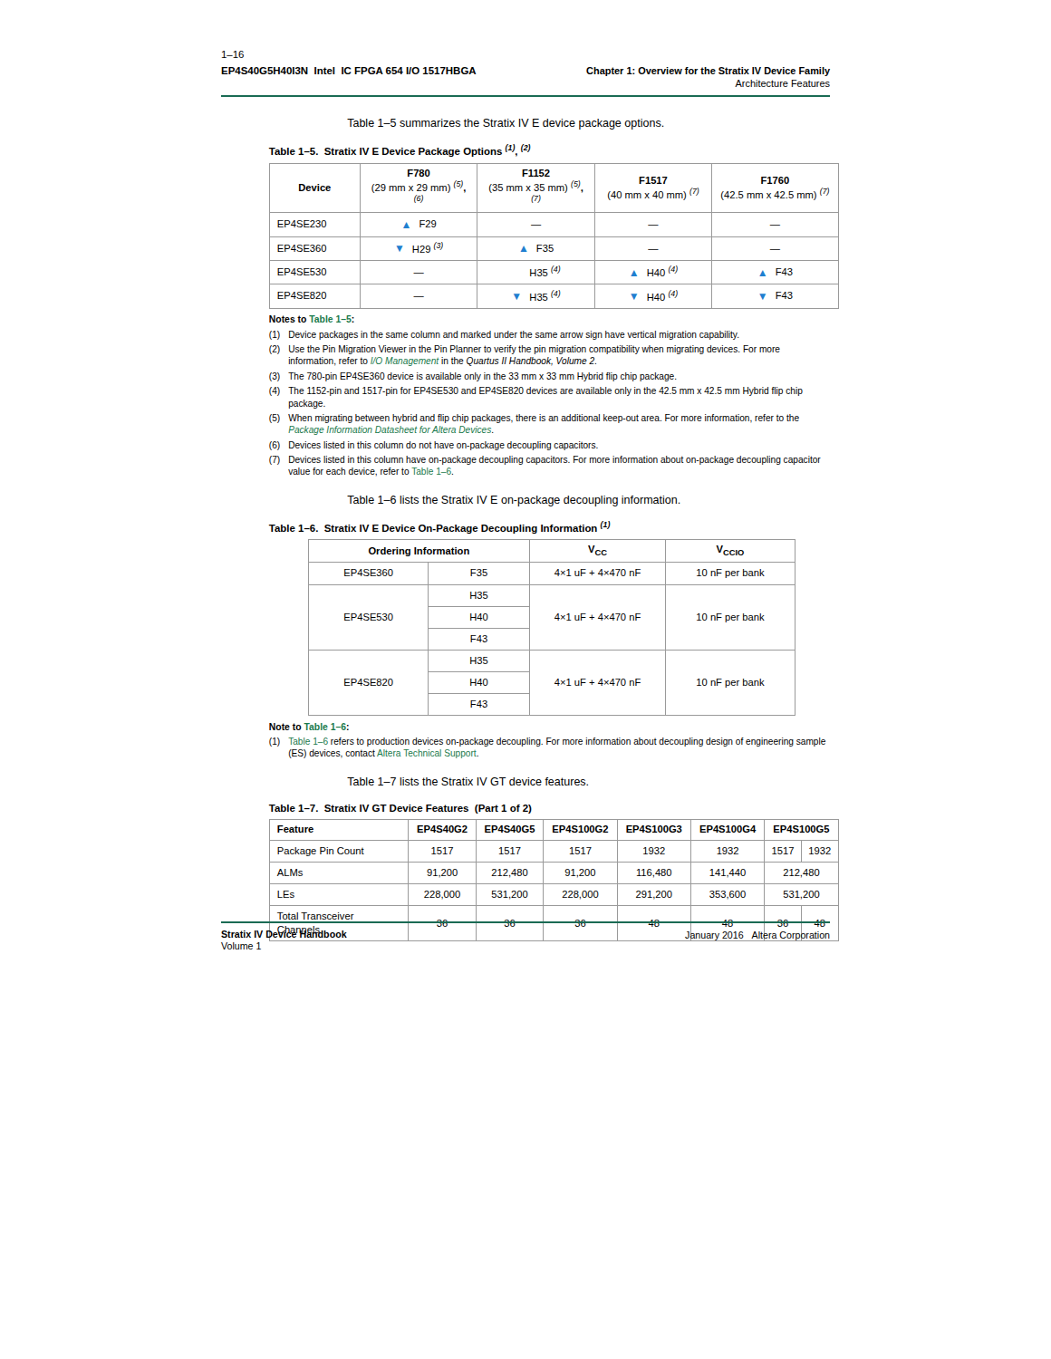1–16
EP4S40G5H40I3N Intel IC FPGA 654 I/O 1517HBGA
Chapter 1: Overview for the Stratix IV Device Family
Architecture Features
Table 1–5 summarizes the Stratix IV E device package options.
Table 1–5. Stratix IV E Device Package Options (1), (2)
| Device | F780 (29 mm x 29 mm) (5) , (6) | F1152 (35 mm x 35 mm) (5) , (7) | F1517 (40 mm x 40 mm) (7) | F1760 (42.5 mm x 42.5 mm) (7) |
| --- | --- | --- | --- | --- |
| EP4SE230 | F29 | — | — | — |
| EP4SE360 | H29 (3) | F35 | — | — |
| EP4SE530 | — | H35 (4) | H40 (4) | F43 |
| EP4SE820 | — | H35 (4) | H40 (4) | F43 |
Notes to Table 1–5:
(1) Device packages in the same column and marked under the same arrow sign have vertical migration capability.
(2) Use the Pin Migration Viewer in the Pin Planner to verify the pin migration compatibility when migrating devices. For more information, refer to I/O Management in the Quartus II Handbook, Volume 2.
(3) The 780-pin EP4SE360 device is available only in the 33 mm x 33 mm Hybrid flip chip package.
(4) The 1152-pin and 1517-pin for EP4SE530 and EP4SE820 devices are available only in the 42.5 mm x 42.5 mm Hybrid flip chip package.
(5) When migrating between hybrid and flip chip packages, there is an additional keep-out area. For more information, refer to the Package Information Datasheet for Altera Devices.
(6) Devices listed in this column do not have on-package decoupling capacitors.
(7) Devices listed in this column have on-package decoupling capacitors. For more information about on-package decoupling capacitor value for each device, refer to Table 1–6.
Table 1–6 lists the Stratix IV E on-package decoupling information.
Table 1–6. Stratix IV E Device On-Package Decoupling Information (1)
| Ordering Information | V CC | V CCIO |
| --- | --- | --- |
| EP4SE360 | F35 | 4×1 uF + 4×470 nF | 10 nF per bank |
| EP4SE530 | H35 | 4×1 uF + 4×470 nF | 10 nF per bank |
| H40 |
| F43 |
| EP4SE820 | H35 | 4×1 uF + 4×470 nF | 10 nF per bank |
| H40 |
| F43 |
Note to Table 1–6:
(1) Table 1–6 refers to production devices on-package decoupling. For more information about decoupling design of engineering sample (ES) devices, contact Altera Technical Support.
Table 1–7 lists the Stratix IV GT device features.
Table 1–7. Stratix IV GT Device Features (Part 1 of 2)
| Feature | EP4S40G2 | EP4S40G5 | EP4S100G2 | EP4S100G3 | EP4S100G4 | EP4S100G5 |
| --- | --- | --- | --- | --- | --- | --- |
| Package Pin Count | 1517 | 1517 | 1517 | 1932 | 1932 | 1517 | 1932 |
| ALMs | 91,200 | 212,480 | 91,200 | 116,480 | 141,440 | 212,480 |
| LEs | 228,000 | 531,200 | 228,000 | 291,200 | 353,600 | 531,200 |
| Total Transceiver Channels | 36 | 36 | 36 | 48 | 48 | 36 | 48 |
Stratix IV Device Handbook
Volume 1
January 2016 Altera Corporation